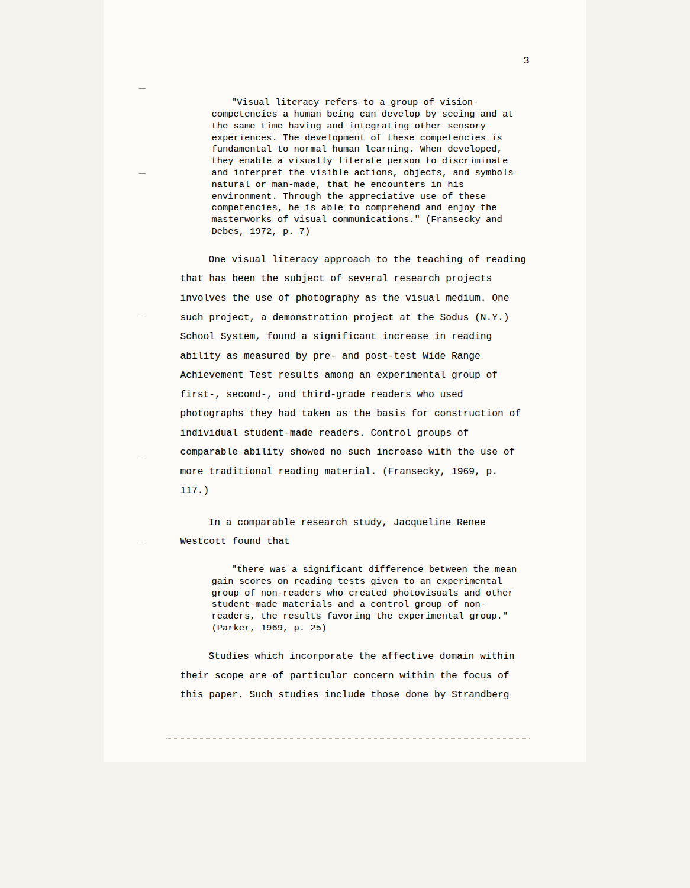3
"Visual literacy refers to a group of vision-competencies a human being can develop by seeing and at the same time having and integrating other sensory experiences. The development of these competencies is fundamental to normal human learning. When developed, they enable a visually literate person to discriminate and interpret the visible actions, objects, and symbols natural or man-made, that he encounters in his environment. Through the appreciative use of these competencies, he is able to comprehend and enjoy the masterworks of visual communications." (Fransecky and Debes, 1972, p. 7)
One visual literacy approach to the teaching of reading that has been the subject of several research projects involves the use of photography as the visual medium. One such project, a demonstration project at the Sodus (N.Y.) School System, found a significant increase in reading ability as measured by pre- and post-test Wide Range Achievement Test results among an experimental group of first-, second-, and third-grade readers who used photographs they had taken as the basis for construction of individual student-made readers. Control groups of comparable ability showed no such increase with the use of more traditional reading material. (Fransecky, 1969, p. 117.)
In a comparable research study, Jacqueline Renee Westcott found that
"there was a significant difference between the mean gain scores on reading tests given to an experimental group of non-readers who created photovisuals and other student-made materials and a control group of non-readers, the results favoring the experimental group." (Parker, 1969, p. 25)
Studies which incorporate the affective domain within their scope are of particular concern within the focus of this paper. Such studies include those done by Strandberg